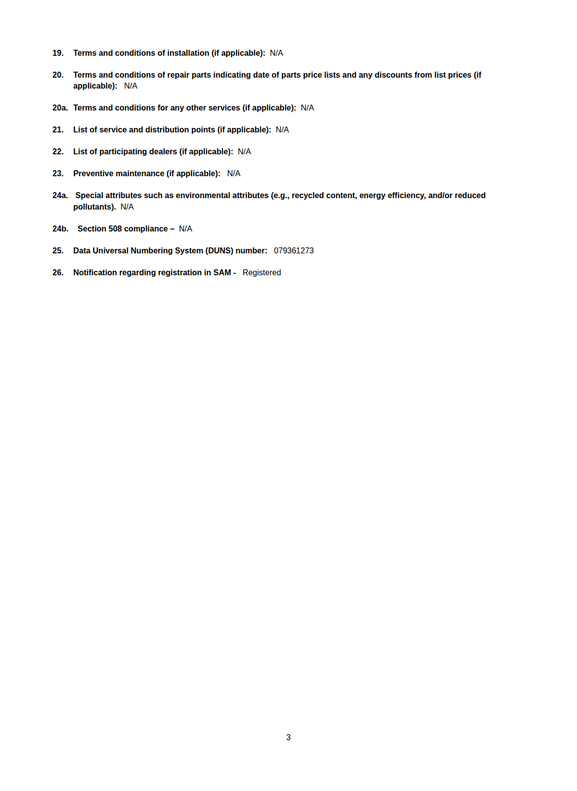19. Terms and conditions of installation (if applicable): N/A
20. Terms and conditions of repair parts indicating date of parts price lists and any discounts from list prices (if applicable): N/A
20a. Terms and conditions for any other services (if applicable): N/A
21. List of service and distribution points (if applicable): N/A
22. List of participating dealers (if applicable): N/A
23. Preventive maintenance (if applicable): N/A
24a. Special attributes such as environmental attributes (e.g., recycled content, energy efficiency, and/or reduced pollutants). N/A
24b. Section 508 compliance – N/A
25. Data Universal Numbering System (DUNS) number: 079361273
26. Notification regarding registration in SAM - Registered
3